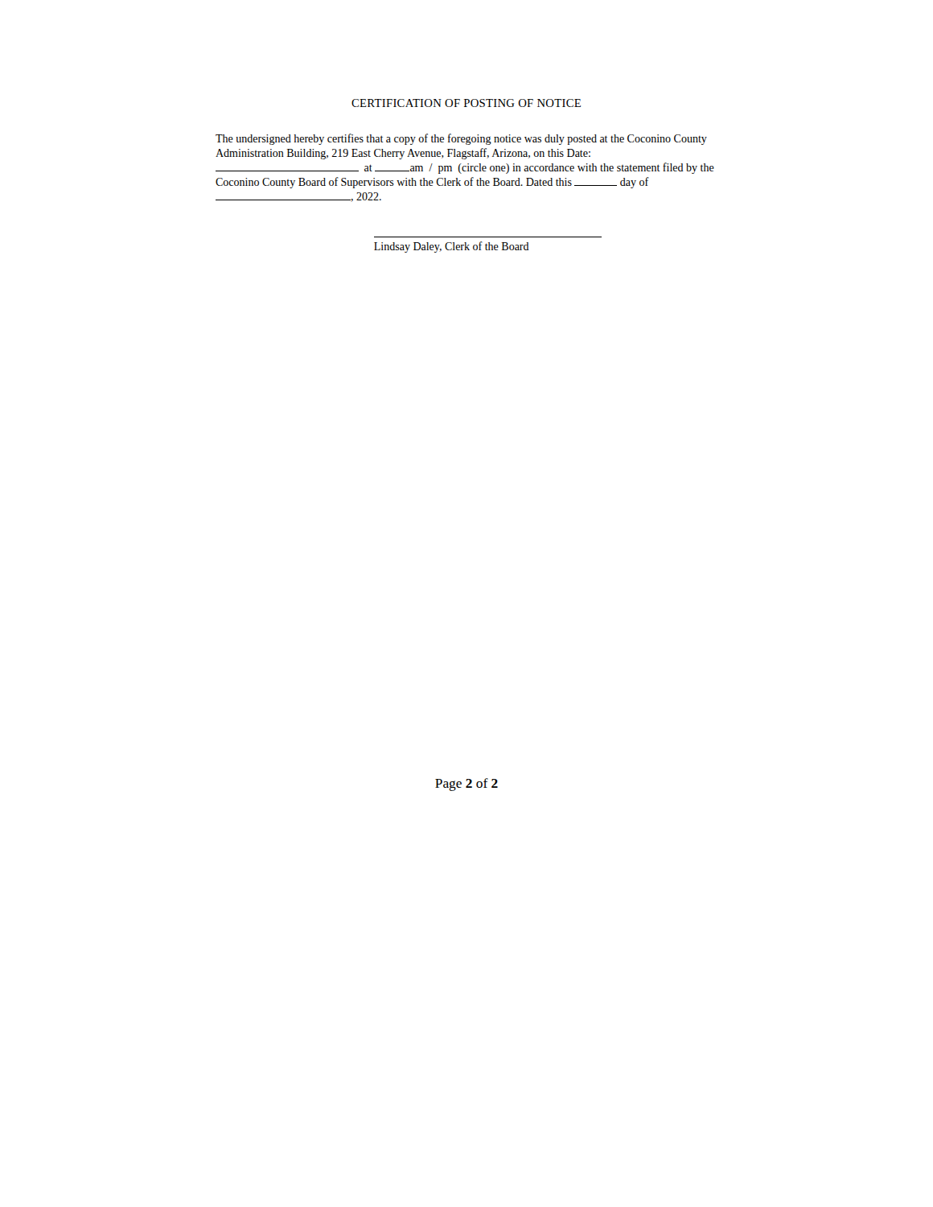CERTIFICATION OF POSTING OF NOTICE
The undersigned hereby certifies that a copy of the foregoing notice was duly posted at the Coconino County Administration Building, 219 East Cherry Avenue, Flagstaff, Arizona, on this Date: at am / pm (circle one) in accordance with the statement filed by the Coconino County Board of Supervisors with the Clerk of the Board. Dated this day of , 2022.
Lindsay Daley, Clerk of the Board
Page 2 of 2